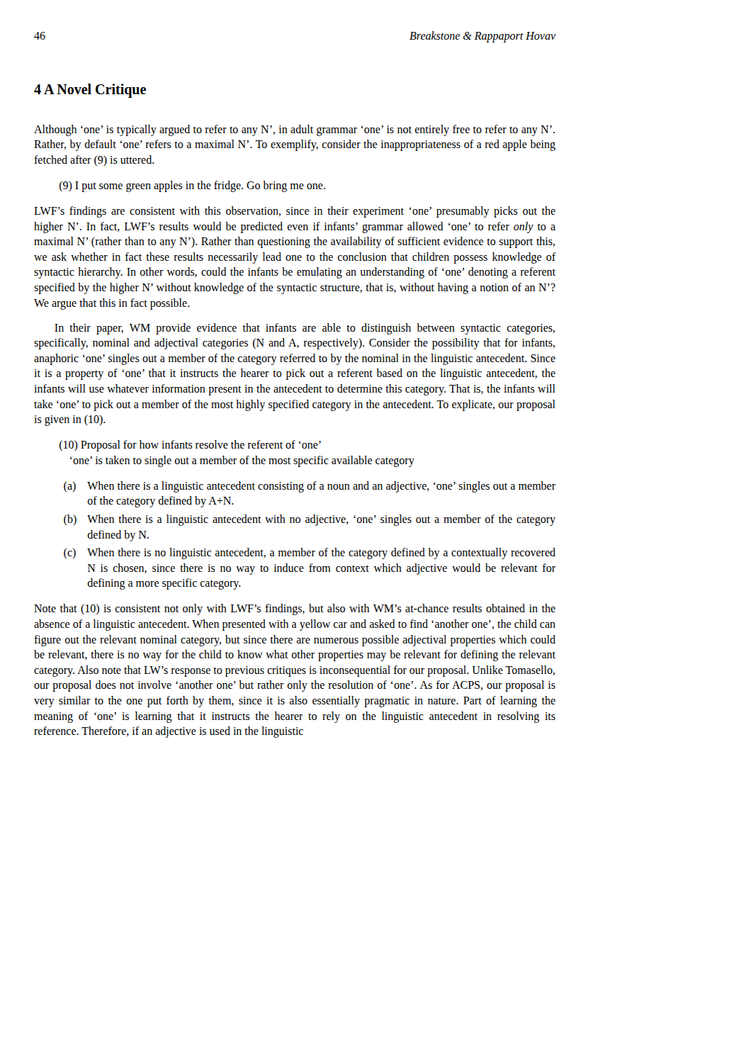46 Breakstone & Rappaport Hovav
4 A Novel Critique
Although ‘one’ is typically argued to refer to any N’, in adult grammar ‘one’ is not entirely free to refer to any N’. Rather, by default ‘one’ refers to a maximal N’. To exemplify, consider the inappropriateness of a red apple being fetched after (9) is uttered.
(9) I put some green apples in the fridge. Go bring me one.
LWF’s findings are consistent with this observation, since in their experiment ‘one’ presumably picks out the higher N’. In fact, LWF’s results would be predicted even if infants’ grammar allowed ‘one’ to refer only to a maximal N’ (rather than to any N’). Rather than questioning the availability of sufficient evidence to support this, we ask whether in fact these results necessarily lead one to the conclusion that children possess knowledge of syntactic hierarchy. In other words, could the infants be emulating an understanding of ‘one’ denoting a referent specified by the higher N’ without knowledge of the syntactic structure, that is, without having a notion of an N’? We argue that this in fact possible.
In their paper, WM provide evidence that infants are able to distinguish between syntactic categories, specifically, nominal and adjectival categories (N and A, respectively). Consider the possibility that for infants, anaphoric ‘one’ singles out a member of the category referred to by the nominal in the linguistic antecedent. Since it is a property of ‘one’ that it instructs the hearer to pick out a referent based on the linguistic antecedent, the infants will use whatever information present in the antecedent to determine this category. That is, the infants will take ‘one’ to pick out a member of the most highly specified category in the antecedent. To explicate, our proposal is given in (10).
(10) Proposal for how infants resolve the referent of ‘one’
‘one’ is taken to single out a member of the most specific available category
(a) When there is a linguistic antecedent consisting of a noun and an adjective, ‘one’ singles out a member of the category defined by A+N.
(b) When there is a linguistic antecedent with no adjective, ‘one’ singles out a member of the category defined by N.
(c) When there is no linguistic antecedent, a member of the category defined by a contextually recovered N is chosen, since there is no way to induce from context which adjective would be relevant for defining a more specific category.
Note that (10) is consistent not only with LWF’s findings, but also with WM’s at-chance results obtained in the absence of a linguistic antecedent. When presented with a yellow car and asked to find ‘another one’, the child can figure out the relevant nominal category, but since there are numerous possible adjectival properties which could be relevant, there is no way for the child to know what other properties may be relevant for defining the relevant category. Also note that LW’s response to previous critiques is inconsequential for our proposal. Unlike Tomasello, our proposal does not involve ‘another one’ but rather only the resolution of ‘one’. As for ACPS, our proposal is very similar to the one put forth by them, since it is also essentially pragmatic in nature. Part of learning the meaning of ‘one’ is learning that it instructs the hearer to rely on the linguistic antecedent in resolving its reference. Therefore, if an adjective is used in the linguistic